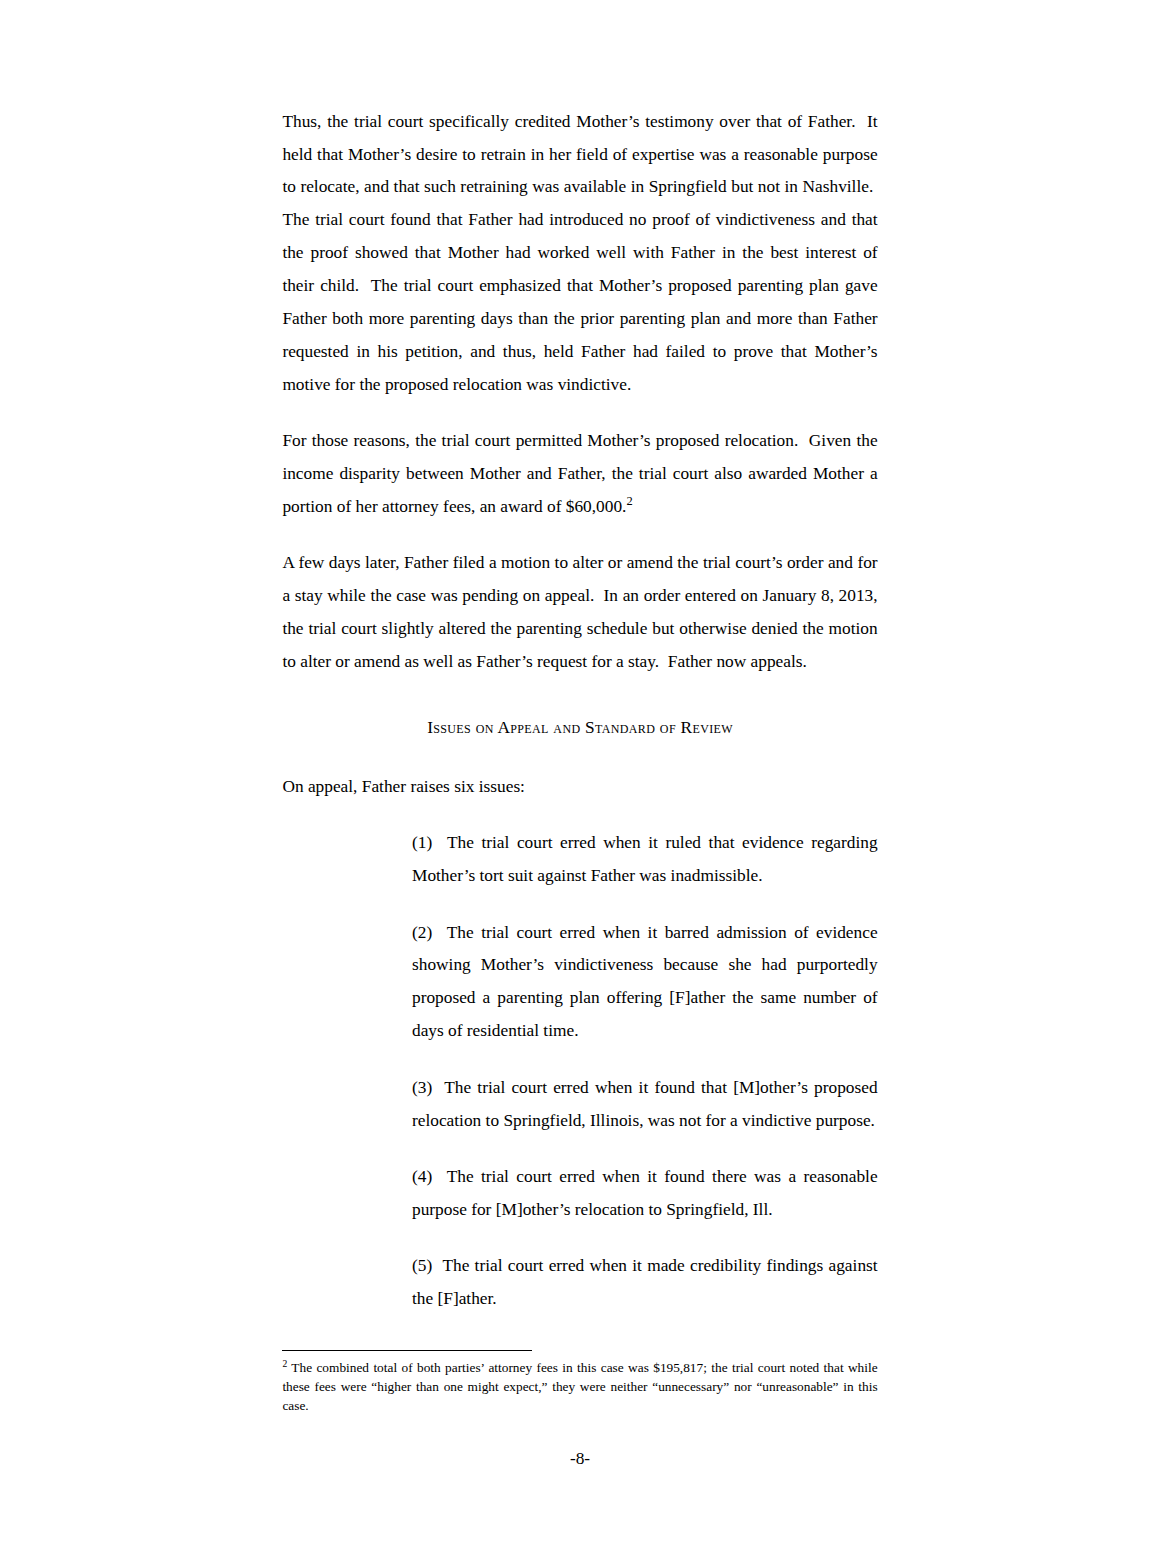Thus, the trial court specifically credited Mother’s testimony over that of Father. It held that Mother’s desire to retrain in her field of expertise was a reasonable purpose to relocate, and that such retraining was available in Springfield but not in Nashville. The trial court found that Father had introduced no proof of vindictiveness and that the proof showed that Mother had worked well with Father in the best interest of their child. The trial court emphasized that Mother’s proposed parenting plan gave Father both more parenting days than the prior parenting plan and more than Father requested in his petition, and thus, held Father had failed to prove that Mother’s motive for the proposed relocation was vindictive.
For those reasons, the trial court permitted Mother’s proposed relocation. Given the income disparity between Mother and Father, the trial court also awarded Mother a portion of her attorney fees, an award of $60,000.2
A few days later, Father filed a motion to alter or amend the trial court’s order and for a stay while the case was pending on appeal. In an order entered on January 8, 2013, the trial court slightly altered the parenting schedule but otherwise denied the motion to alter or amend as well as Father’s request for a stay. Father now appeals.
Issues on Appeal and Standard of Review
On appeal, Father raises six issues:
(1) The trial court erred when it ruled that evidence regarding Mother’s tort suit against Father was inadmissible.
(2) The trial court erred when it barred admission of evidence showing Mother’s vindictiveness because she had purportedly proposed a parenting plan offering [F]ather the same number of days of residential time.
(3) The trial court erred when it found that [M]other’s proposed relocation to Springfield, Illinois, was not for a vindictive purpose.
(4) The trial court erred when it found there was a reasonable purpose for [M]other’s relocation to Springfield, Ill.
(5) The trial court erred when it made credibility findings against the [F]ather.
2 The combined total of both parties’ attorney fees in this case was $195,817; the trial court noted that while these fees were “higher than one might expect,” they were neither “unnecessary” nor “unreasonable” in this case.
-8-